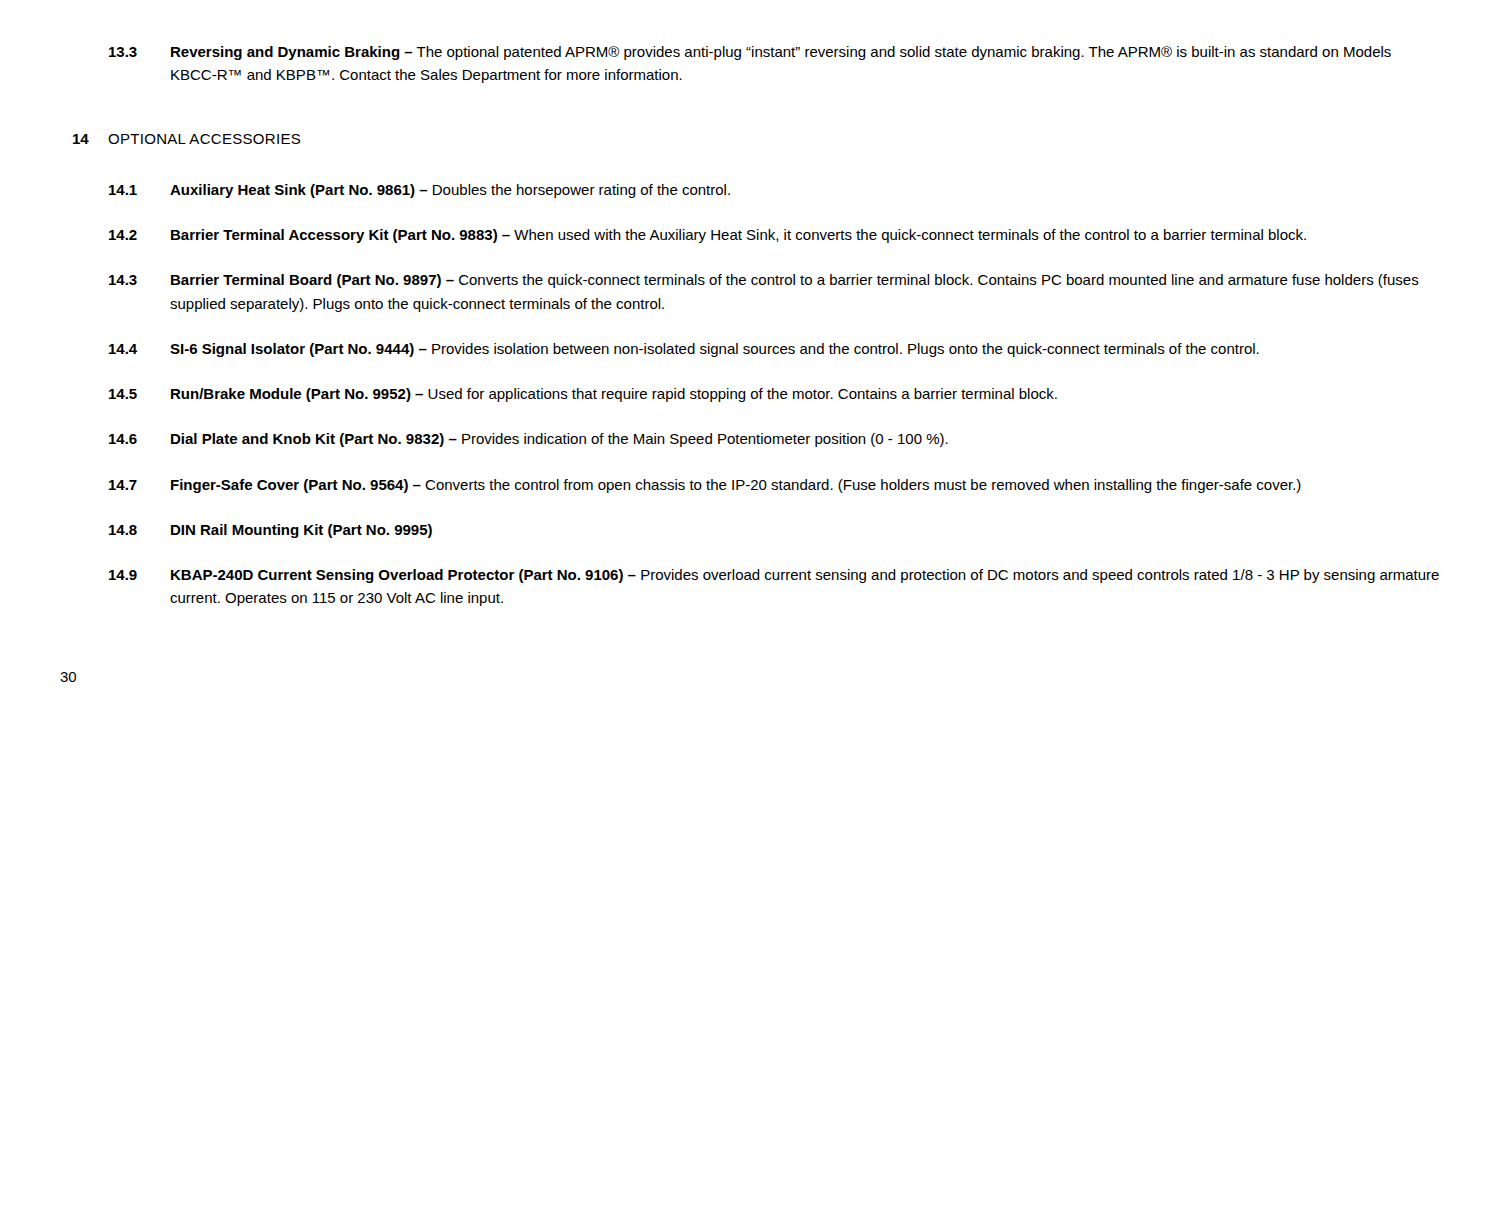13.3
Reversing and Dynamic Braking – The optional patented APRM® provides anti-plug “instant” reversing and solid state dynamic braking. The APRM® is built-in as standard on Models KBCC-R™ and KBPB™. Contact the Sales Department for more information.
14
OPTIONAL ACCESSORIES
14.1
Auxiliary Heat Sink (Part No. 9861) – Doubles the horsepower rating of the control.
14.2
Barrier Terminal Accessory Kit (Part No. 9883) – When used with the Auxiliary Heat Sink, it converts the quick-connect terminals of the control to a barrier terminal block.
14.3
Barrier Terminal Board (Part No. 9897) – Converts the quick-connect terminals of the control to a barrier terminal block. Contains PC board mounted line and armature fuse holders (fuses supplied separately). Plugs onto the quick-connect terminals of the control.
14.4
SI-6 Signal Isolator (Part No. 9444) – Provides isolation between non-isolated signal sources and the control. Plugs onto the quick-connect terminals of the control.
14.5
Run/Brake Module (Part No. 9952) – Used for applications that require rapid stopping of the motor. Contains a barrier terminal block.
14.6
Dial Plate and Knob Kit (Part No. 9832) – Provides indication of the Main Speed Potentiometer position (0 - 100 %).
14.7
Finger-Safe Cover (Part No. 9564) – Converts the control from open chassis to the IP-20 standard. (Fuse holders must be removed when installing the finger-safe cover.)
14.8
DIN Rail Mounting Kit (Part No. 9995)
14.9
KBAP-240D Current Sensing Overload Protector (Part No. 9106) – Provides overload current sensing and protection of DC motors and speed controls rated 1/8 - 3 HP by sensing armature current. Operates on 115 or 230 Volt AC line input.
30